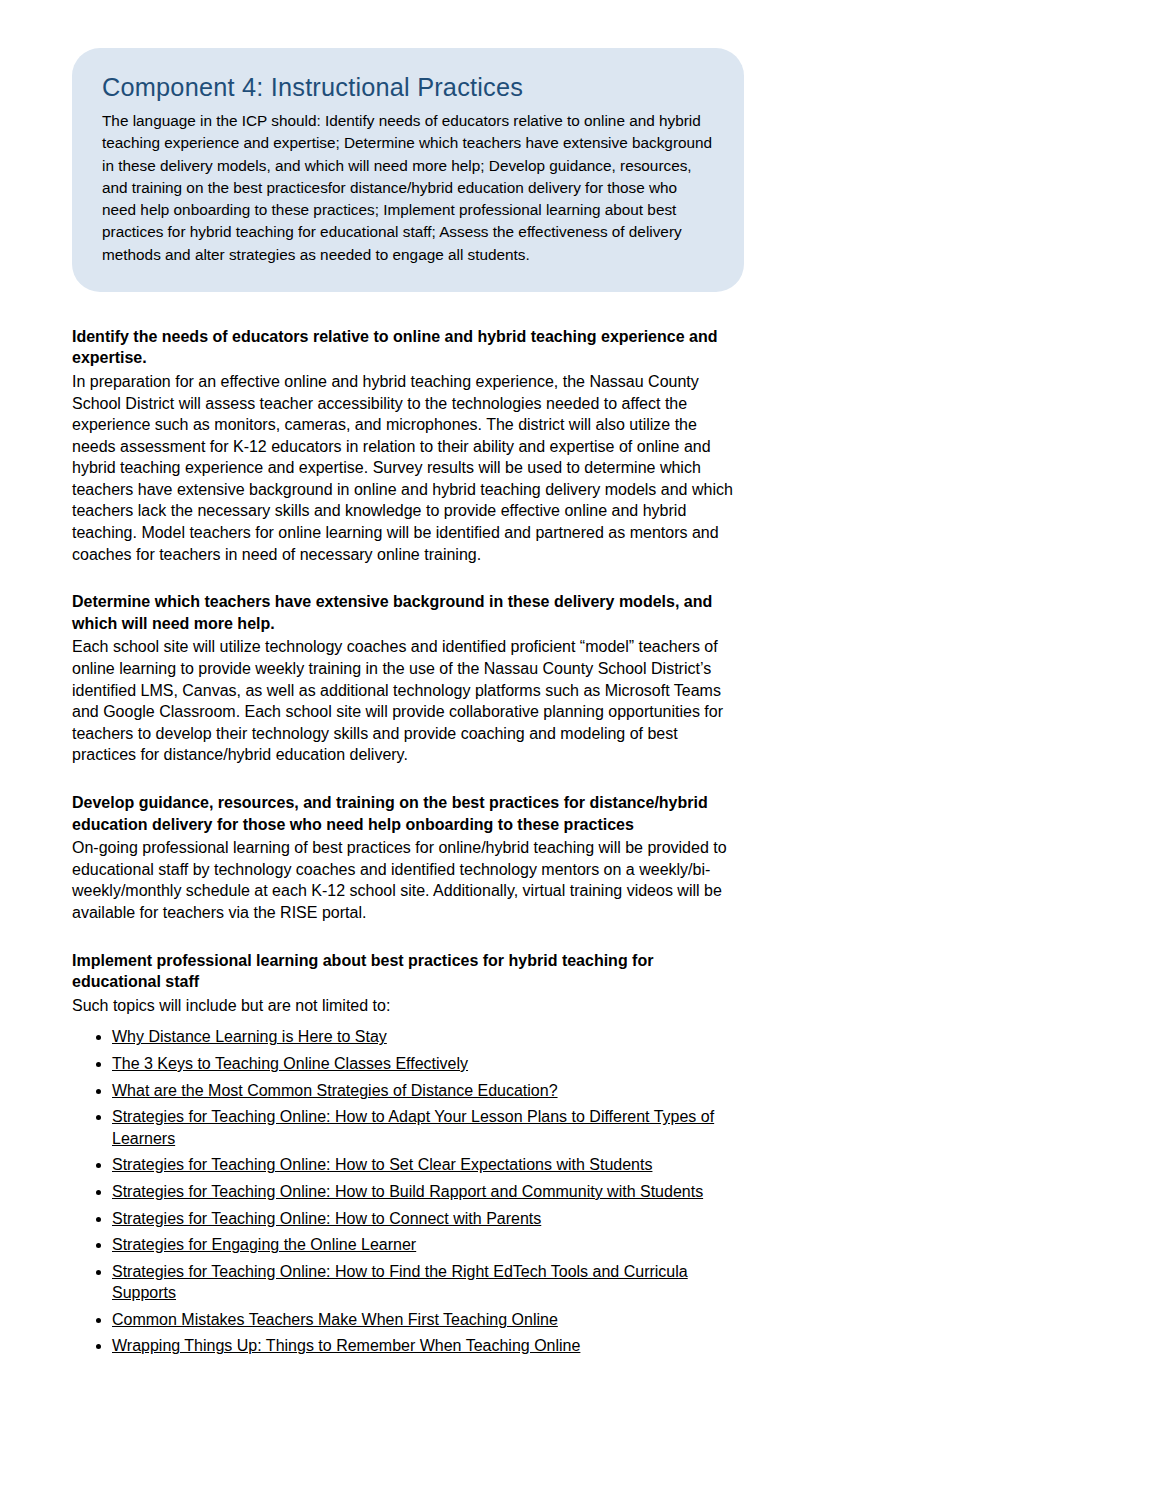Component 4: Instructional Practices
The language in the ICP should: Identify needs of educators relative to online and hybrid teaching experience and expertise; Determine which teachers have extensive background in these delivery models, and which will need more help; Develop guidance, resources, and training on the best practicesfor distance/hybrid education delivery for those who need help onboarding to these practices; Implement professional learning about best practices for hybrid teaching for educational staff; Assess the effectiveness of delivery methods and alter strategies as needed to engage all students.
Identify the needs of educators relative to online and hybrid teaching experience and expertise.
In preparation for an effective online and hybrid teaching experience, the Nassau County School District will assess teacher accessibility to the technologies needed to affect the experience such as monitors, cameras, and microphones. The district will also utilize the needs assessment for K-12 educators in relation to their ability and expertise of online and hybrid teaching experience and expertise. Survey results will be used to determine which teachers have extensive background in online and hybrid teaching delivery models and which teachers lack the necessary skills and knowledge to provide effective online and hybrid teaching. Model teachers for online learning will be identified and partnered as mentors and coaches for teachers in need of necessary online training.
Determine which teachers have extensive background in these delivery models, and which will need more help.
Each school site will utilize technology coaches and identified proficient “model” teachers of online learning to provide weekly training in the use of the Nassau County School District’s identified LMS, Canvas, as well as additional technology platforms such as Microsoft Teams and Google Classroom. Each school site will provide collaborative planning opportunities for teachers to develop their technology skills and provide coaching and modeling of best practices for distance/hybrid education delivery.
Develop guidance, resources, and training on the best practices for distance/hybrid education delivery for those who need help onboarding to these practices
On-going professional learning of best practices for online/hybrid teaching will be provided to educational staff by technology coaches and identified technology mentors on a weekly/bi-weekly/monthly schedule at each K-12 school site. Additionally, virtual training videos will be available for teachers via the RISE portal.
Implement professional learning about best practices for hybrid teaching for educational staff
Such topics will include but are not limited to:
Why Distance Learning is Here to Stay
The 3 Keys to Teaching Online Classes Effectively
What are the Most Common Strategies of Distance Education?
Strategies for Teaching Online: How to Adapt Your Lesson Plans to Different Types of Learners
Strategies for Teaching Online: How to Set Clear Expectations with Students
Strategies for Teaching Online: How to Build Rapport and Community with Students
Strategies for Teaching Online: How to Connect with Parents
Strategies for Engaging the Online Learner
Strategies for Teaching Online: How to Find the Right EdTech Tools and Curricula Supports
Common Mistakes Teachers Make When First Teaching Online
Wrapping Things Up: Things to Remember When Teaching Online